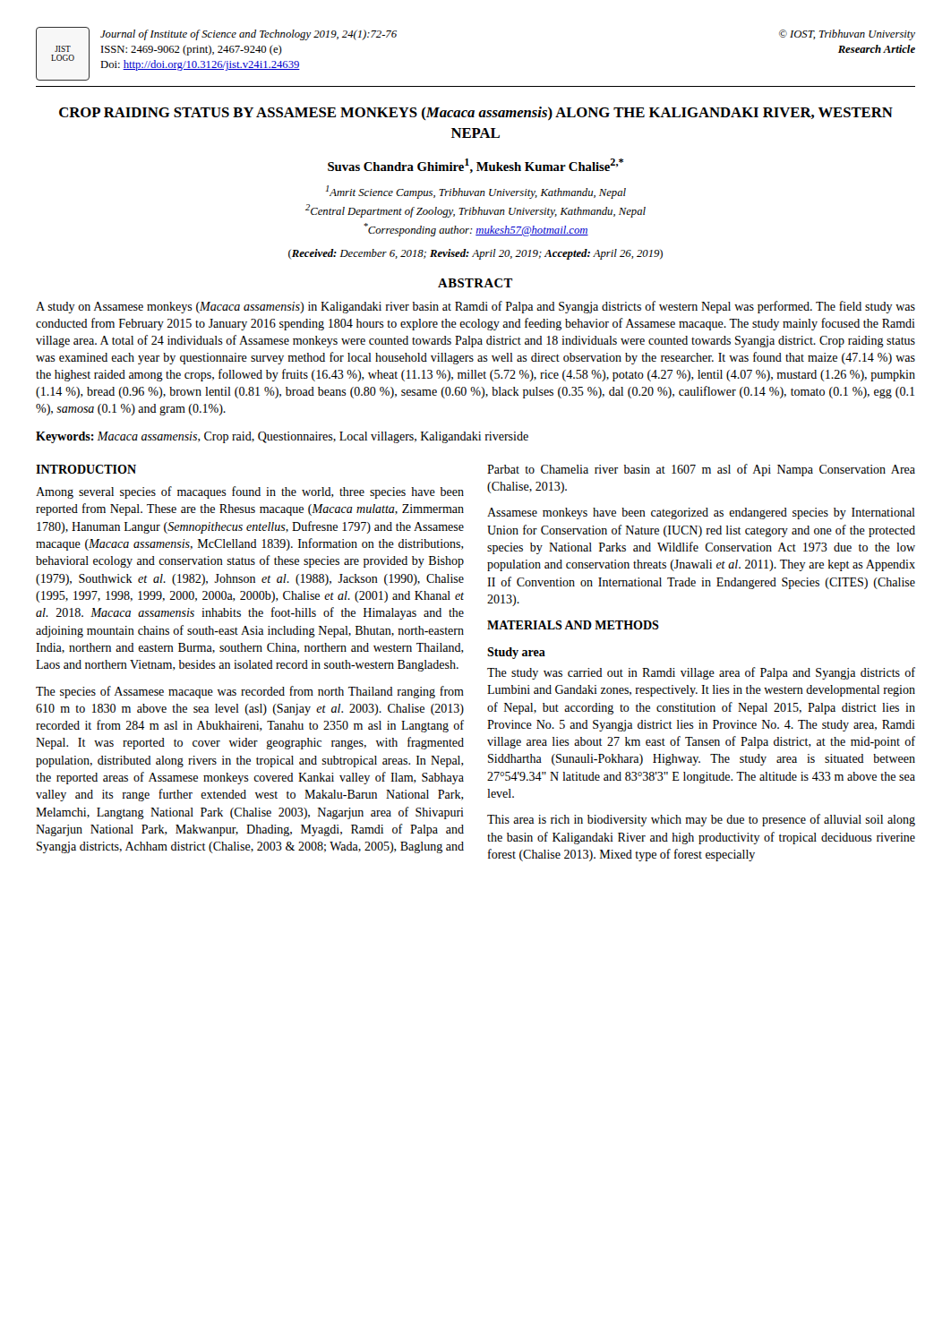JIST
LOGO
Journal of Institute of Science and Technology 2019, 24(1):72-76
ISSN: 2469-9062 (print), 2467-9240 (e)
Doi: http://doi.org/10.3126/jist.v24i1.24639
© IOST, Tribhuvan University
Research Article
Crop Raiding Status by Assamese Monkeys (Macaca assamensis) Along the Kaligandaki River, Western Nepal
Suvas Chandra Ghimire1, Mukesh Kumar Chalise2,*
1Amrit Science Campus, Tribhuvan University, Kathmandu, Nepal
2Central Department of Zoology, Tribhuvan University, Kathmandu, Nepal
*Corresponding author: mukesh57@hotmail.com
(Received: December 6, 2018; Revised: April 20, 2019; Accepted: April 26, 2019)
ABSTRACT
A study on Assamese monkeys (Macaca assamensis) in Kaligandaki river basin at Ramdi of Palpa and Syangja districts of western Nepal was performed. The field study was conducted from February 2015 to January 2016 spending 1804 hours to explore the ecology and feeding behavior of Assamese macaque. The study mainly focused the Ramdi village area. A total of 24 individuals of Assamese monkeys were counted towards Palpa district and 18 individuals were counted towards Syangja district. Crop raiding status was examined each year by questionnaire survey method for local household villagers as well as direct observation by the researcher. It was found that maize (47.14 %) was the highest raided among the crops, followed by fruits (16.43 %), wheat (11.13 %), millet (5.72 %), rice (4.58 %), potato (4.27 %), lentil (4.07 %), mustard (1.26 %), pumpkin (1.14 %), bread (0.96 %), brown lentil (0.81 %), broad beans (0.80 %), sesame (0.60 %), black pulses (0.35 %), dal (0.20 %), cauliflower (0.14 %), tomato (0.1 %), egg (0.1 %), samosa (0.1 %) and gram (0.1%).
Keywords: Macaca assamensis, Crop raid, Questionnaires, Local villagers, Kaligandaki riverside
Introduction
Among several species of macaques found in the world, three species have been reported from Nepal. These are the Rhesus macaque (Macaca mulatta, Zimmerman 1780), Hanuman Langur (Semnopithecus entellus, Dufresne 1797) and the Assamese macaque (Macaca assamensis, McClelland 1839). Information on the distributions, behavioral ecology and conservation status of these species are provided by Bishop (1979), Southwick et al. (1982), Johnson et al. (1988), Jackson (1990), Chalise (1995, 1997, 1998, 1999, 2000, 2000a, 2000b), Chalise et al. (2001) and Khanal et al. 2018. Macaca assamensis inhabits the foot-hills of the Himalayas and the adjoining mountain chains of south-east Asia including Nepal, Bhutan, north-eastern India, northern and eastern Burma, southern China, northern and western Thailand, Laos and northern Vietnam, besides an isolated record in south-western Bangladesh.
The species of Assamese macaque was recorded from north Thailand ranging from 610 m to 1830 m above the sea level (asl) (Sanjay et al. 2003). Chalise (2013) recorded it from 284 m asl in Abukhaireni, Tanahu to 2350 m asl in Langtang of Nepal. It was reported to cover wider geographic ranges, with fragmented population, distributed along rivers in the tropical and subtropical areas. In Nepal, the reported areas of Assamese monkeys covered Kankai valley of Ilam, Sabhaya valley and its range further extended west to Makalu-Barun National Park, Melamchi, Langtang National Park (Chalise 2003), Nagarjun area of Shivapuri Nagarjun National Park, Makwanpur, Dhading, Myagdi, Ramdi of Palpa and Syangja districts, Achham district (Chalise, 2003 & 2008; Wada, 2005), Baglung and Parbat to Chamelia river basin at 1607 m asl of Api Nampa Conservation Area (Chalise, 2013).
Assamese monkeys have been categorized as endangered species by International Union for Conservation of Nature (IUCN) red list category and one of the protected species by National Parks and Wildlife Conservation Act 1973 due to the low population and conservation threats (Jnawali et al. 2011). They are kept as Appendix II of Convention on International Trade in Endangered Species (CITES) (Chalise 2013).
Materials and Methods
Study area
The study was carried out in Ramdi village area of Palpa and Syangja districts of Lumbini and Gandaki zones, respectively. It lies in the western developmental region of Nepal, but according to the constitution of Nepal 2015, Palpa district lies in Province No. 5 and Syangja district lies in Province No. 4. The study area, Ramdi village area lies about 27 km east of Tansen of Palpa district, at the mid-point of Siddhartha (Sunauli-Pokhara) Highway. The study area is situated between 27°54'9.34" N latitude and 83°38'3" E longitude. The altitude is 433 m above the sea level.
This area is rich in biodiversity which may be due to presence of alluvial soil along the basin of Kaligandaki River and high productivity of tropical deciduous riverine forest (Chalise 2013). Mixed type of forest especially